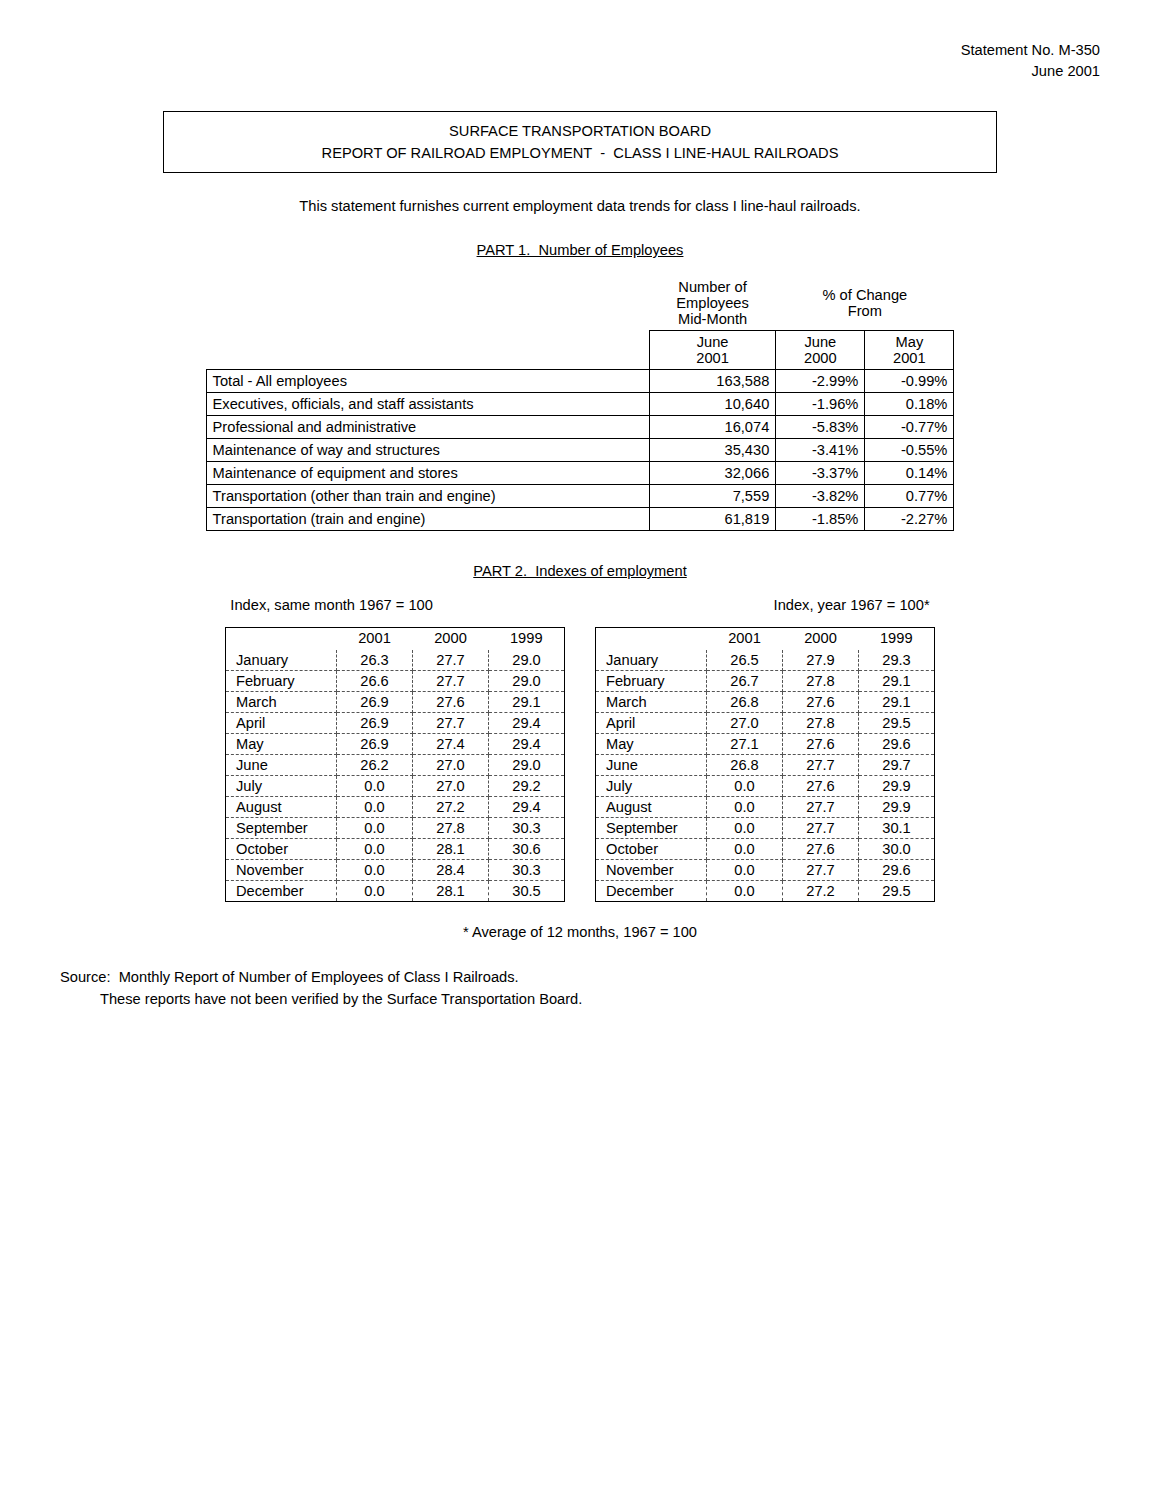Statement No. M-350
June 2001
SURFACE TRANSPORTATION BOARD
REPORT OF RAILROAD EMPLOYMENT - CLASS I LINE-HAUL RAILROADS
This statement furnishes current employment data trends for class I line-haul railroads.
PART 1. Number of Employees
| | Number of Employees Mid-Month | % of Change From |
| | June 2001 | June 2000 | May 2001 |
| Total - All employees | 163,588 | -2.99% | -0.99% |
| Executives, officials, and staff assistants | 10,640 | -1.96% | 0.18% |
| Professional and administrative | 16,074 | -5.83% | -0.77% |
| Maintenance of way and structures | 35,430 | -3.41% | -0.55% |
| Maintenance of equipment and stores | 32,066 | -3.37% | 0.14% |
| Transportation (other than train and engine) | 7,559 | -3.82% | 0.77% |
| Transportation (train and engine) | 61,819 | -1.85% | -2.27% |
PART 2. Indexes of employment
Index, same month 1967 = 100
Index, year 1967 = 100*
| | 2001 | 2000 | 1999 |
| --- | --- | --- | --- |
| January | 26.3 | 27.7 | 29.0 |
| February | 26.6 | 27.7 | 29.0 |
| March | 26.9 | 27.6 | 29.1 |
| April | 26.9 | 27.7 | 29.4 |
| May | 26.9 | 27.4 | 29.4 |
| June | 26.2 | 27.0 | 29.0 |
| July | 0.0 | 27.0 | 29.2 |
| August | 0.0 | 27.2 | 29.4 |
| September | 0.0 | 27.8 | 30.3 |
| October | 0.0 | 28.1 | 30.6 |
| November | 0.0 | 28.4 | 30.3 |
| December | 0.0 | 28.1 | 30.5 |
| | 2001 | 2000 | 1999 |
| --- | --- | --- | --- |
| January | 26.5 | 27.9 | 29.3 |
| February | 26.7 | 27.8 | 29.1 |
| March | 26.8 | 27.6 | 29.1 |
| April | 27.0 | 27.8 | 29.5 |
| May | 27.1 | 27.6 | 29.6 |
| June | 26.8 | 27.7 | 29.7 |
| July | 0.0 | 27.6 | 29.9 |
| August | 0.0 | 27.7 | 29.9 |
| September | 0.0 | 27.7 | 30.1 |
| October | 0.0 | 27.6 | 30.0 |
| November | 0.0 | 27.7 | 29.6 |
| December | 0.0 | 27.2 | 29.5 |
* Average of 12 months, 1967 = 100
Source: Monthly Report of Number of Employees of Class I Railroads. These reports have not been verified by the Surface Transportation Board.